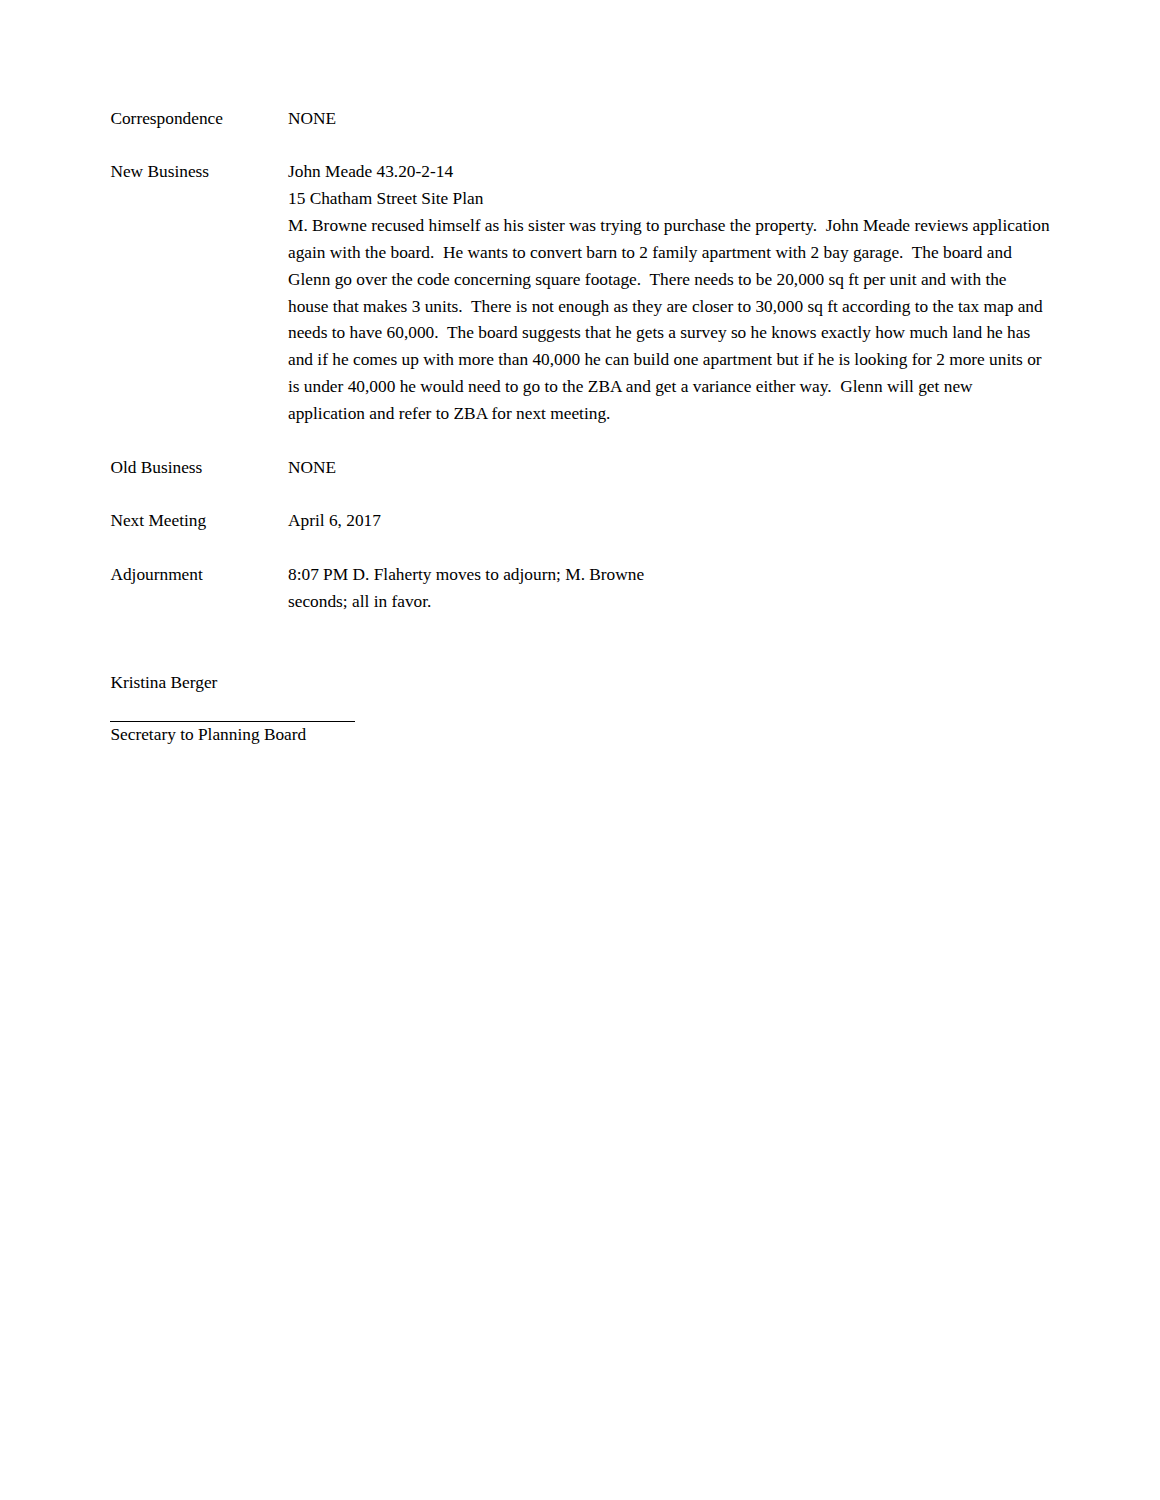| Correspondence | NONE |
| New Business | John Meade 43.20-2-14 15 Chatham Street Site Plan M. Browne recused himself as his sister was trying to purchase the property. John Meade reviews application again with the board. He wants to convert barn to 2 family apartment with 2 bay garage. The board and Glenn go over the code concerning square footage. There needs to be 20,000 sq ft per unit and with the house that makes 3 units. There is not enough as they are closer to 30,000 sq ft according to the tax map and needs to have 60,000. The board suggests that he gets a survey so he knows exactly how much land he has and if he comes up with more than 40,000 he can build one apartment but if he is looking for 2 more units or is under 40,000 he would need to go to the ZBA and get a variance either way. Glenn will get new application and refer to ZBA for next meeting. |
| Old Business | NONE |
| Next Meeting | April 6, 2017 |
| Adjournment | 8:07 PM D. Flaherty moves to adjourn; M. Browne seconds; all in favor. |
Kristina Berger
Secretary to Planning Board